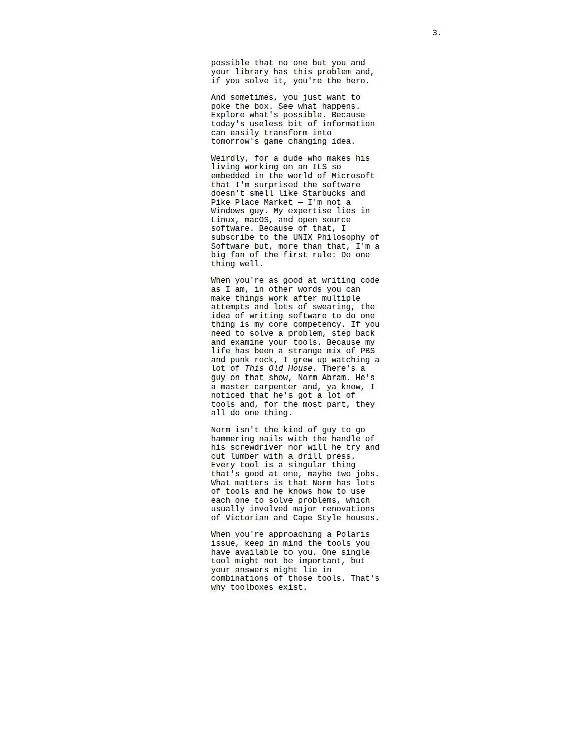3.
possible that no one but you and your library has this problem and, if you solve it, you're the hero.
And sometimes, you just want to poke the box. See what happens. Explore what's possible. Because today's useless bit of information can easily transform into tomorrow's game changing idea.
Weirdly, for a dude who makes his living working on an ILS so embedded in the world of Microsoft that I'm surprised the software doesn't smell like Starbucks and Pike Place Market — I'm not a Windows guy. My expertise lies in Linux, macOS, and open source software. Because of that, I subscribe to the UNIX Philosophy of Software but, more than that, I'm a big fan of the first rule: Do one thing well.
When you're as good at writing code as I am, in other words you can make things work after multiple attempts and lots of swearing, the idea of writing software to do one thing is my core competency. If you need to solve a problem, step back and examine your tools. Because my life has been a strange mix of PBS and punk rock, I grew up watching a lot of This Old House. There's a guy on that show, Norm Abram. He's a master carpenter and, ya know, I noticed that he's got a lot of tools and, for the most part, they all do one thing.
Norm isn't the kind of guy to go hammering nails with the handle of his screwdriver nor will he try and cut lumber with a drill press. Every tool is a singular thing that's good at one, maybe two jobs. What matters is that Norm has lots of tools and he knows how to use each one to solve problems, which usually involved major renovations of Victorian and Cape Style houses.
When you're approaching a Polaris issue, keep in mind the tools you have available to you. One single tool might not be important, but your answers might lie in combinations of those tools. That's why toolboxes exist.